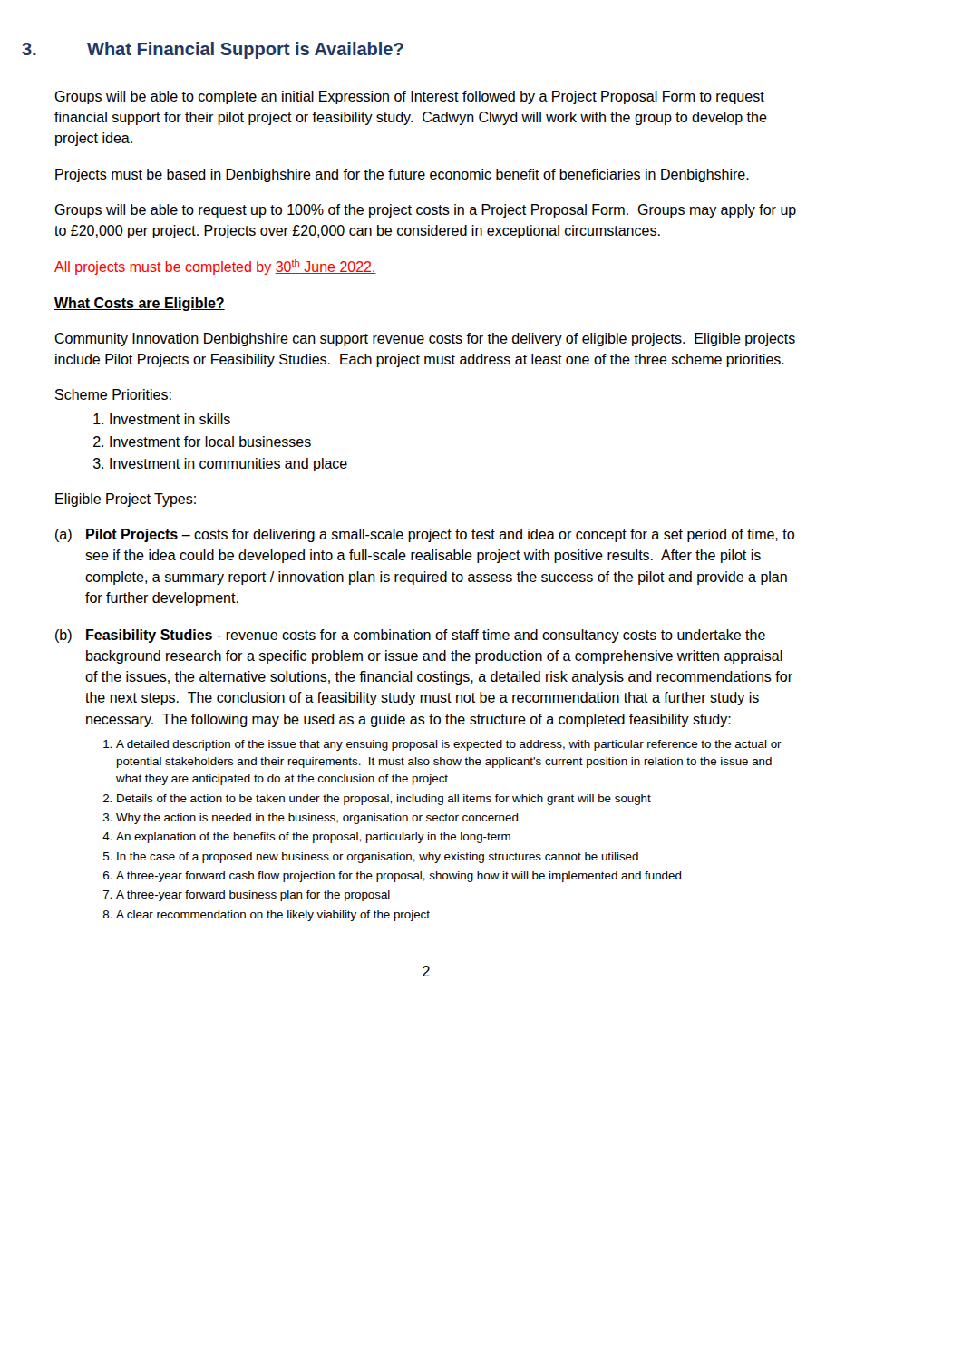3. What Financial Support is Available?
Groups will be able to complete an initial Expression of Interest followed by a Project Proposal Form to request financial support for their pilot project or feasibility study. Cadwyn Clwyd will work with the group to develop the project idea.
Projects must be based in Denbighshire and for the future economic benefit of beneficiaries in Denbighshire.
Groups will be able to request up to 100% of the project costs in a Project Proposal Form. Groups may apply for up to £20,000 per project. Projects over £20,000 can be considered in exceptional circumstances.
All projects must be completed by 30th June 2022.
What Costs are Eligible?
Community Innovation Denbighshire can support revenue costs for the delivery of eligible projects. Eligible projects include Pilot Projects or Feasibility Studies. Each project must address at least one of the three scheme priorities.
Scheme Priorities:
Investment in skills
Investment for local businesses
Investment in communities and place
Eligible Project Types:
(a)
Pilot Projects – costs for delivering a small-scale project to test and idea or concept for a set period of time, to see if the idea could be developed into a full-scale realisable project with positive results. After the pilot is complete, a summary report / innovation plan is required to assess the success of the pilot and provide a plan for further development.
(b)
Feasibility Studies - revenue costs for a combination of staff time and consultancy costs to undertake the background research for a specific problem or issue and the production of a comprehensive written appraisal of the issues, the alternative solutions, the financial costings, a detailed risk analysis and recommendations for the next steps. The conclusion of a feasibility study must not be a recommendation that a further study is necessary. The following may be used as a guide as to the structure of a completed feasibility study:
A detailed description of the issue that any ensuing proposal is expected to address, with particular reference to the actual or potential stakeholders and their requirements. It must also show the applicant's current position in relation to the issue and what they are anticipated to do at the conclusion of the project
Details of the action to be taken under the proposal, including all items for which grant will be sought
Why the action is needed in the business, organisation or sector concerned
An explanation of the benefits of the proposal, particularly in the long-term
In the case of a proposed new business or organisation, why existing structures cannot be utilised
A three-year forward cash flow projection for the proposal, showing how it will be implemented and funded
A three-year forward business plan for the proposal
A clear recommendation on the likely viability of the project
2